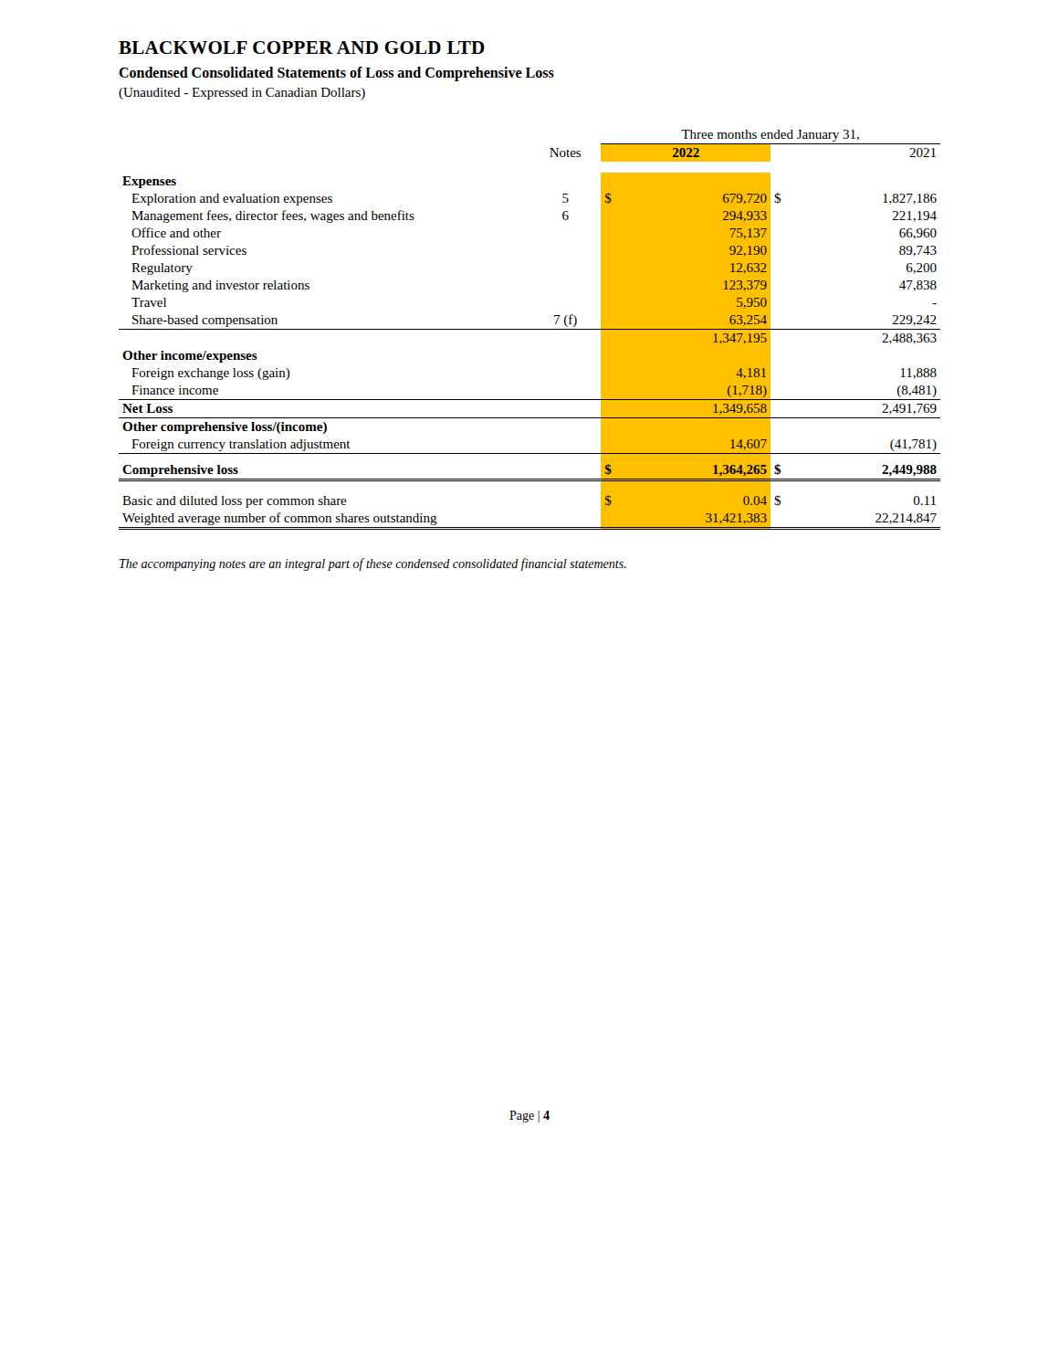BLACKWOLF COPPER AND GOLD LTD
Condensed Consolidated Statements of Loss and Comprehensive Loss
(Unaudited - Expressed in Canadian Dollars)
| | | Three months ended January 31, |
| | Notes | 2022 | 2021 |
| Expenses | | | | | |
| Exploration and evaluation expenses | 5 | $ | 679,720 | $ | 1,827,186 |
| Management fees, director fees, wages and benefits | 6 | | 294,933 | | 221,194 |
| Office and other | | | 75,137 | | 66,960 |
| Professional services | | | 92,190 | | 89,743 |
| Regulatory | | | 12,632 | | 6,200 |
| Marketing and investor relations | | | 123,379 | | 47,838 |
| Travel | | | 5,950 | | - |
| Share-based compensation | 7 (f) | | 63,254 | | 229,242 |
| | | | 1,347,195 | | 2,488,363 |
| Other income/expenses | | | | | |
| Foreign exchange loss (gain) | | | 4,181 | | 11,888 |
| Finance income | | | (1,718) | | (8,481) |
| Net Loss | | | 1,349,658 | | 2,491,769 |
| Other comprehensive loss/(income) | | | | | |
| Foreign currency translation adjustment | | | 14,607 | | (41,781) |
| Comprehensive loss | | $ | 1,364,265 | $ | 2,449,988 |
| Basic and diluted loss per common share | | $ | 0.04 | $ | 0.11 |
| Weighted average number of common shares outstanding | | | 31,421,383 | | 22,214,847 |
The accompanying notes are an integral part of these condensed consolidated financial statements.
Page | 4